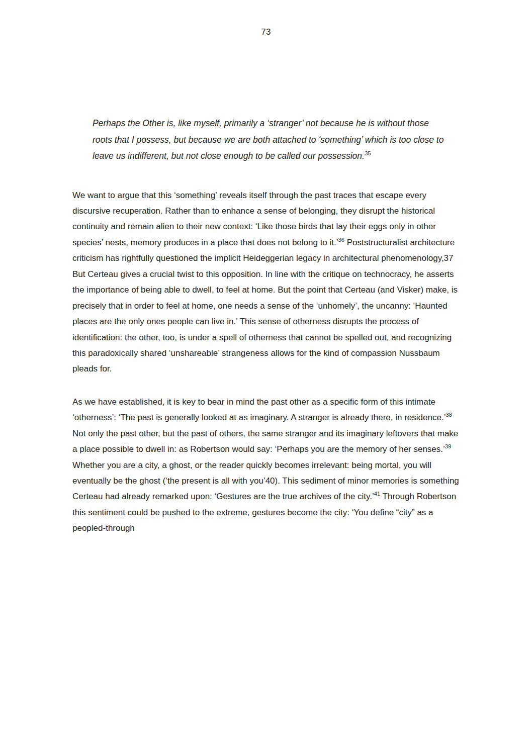73
Perhaps the Other is, like myself, primarily a ‘stranger’ not because he is without those roots that I possess, but because we are both attached to ‘something’ which is too close to leave us indifferent, but not close enough to be called our possession.35
We want to argue that this ‘something’ reveals itself through the past traces that escape every discursive recuperation. Rather than to enhance a sense of belonging, they disrupt the historical continuity and remain alien to their new context: ‘Like those birds that lay their eggs only in other species’ nests, memory produces in a place that does not belong to it.’36 Poststructuralist architecture criticism has rightfully questioned the implicit Heideggerian legacy in architectural phenomenology,37 But Certeau gives a crucial twist to this opposition. In line with the critique on technocracy, he asserts the importance of being able to dwell, to feel at home. But the point that Certeau (and Visker) make, is precisely that in order to feel at home, one needs a sense of the ‘unhomely’, the uncanny: ‘Haunted places are the only ones people can live in.’ This sense of otherness disrupts the process of identification: the other, too, is under a spell of otherness that cannot be spelled out, and recognizing this paradoxically shared ‘unshareable’ strangeness allows for the kind of compassion Nussbaum pleads for.
As we have established, it is key to bear in mind the past other as a specific form of this intimate ‘otherness’: ‘The past is generally looked at as imaginary. A stranger is already there, in residence.’38 Not only the past other, but the past of others, the same stranger and its imaginary leftovers that make a place possible to dwell in: as Robertson would say: ‘Perhaps you are the memory of her senses.’39 Whether you are a city, a ghost, or the reader quickly becomes irrelevant: being mortal, you will eventually be the ghost (‘the present is all with you’40). This sediment of minor memories is something Certeau had already remarked upon: ‘Gestures are the true archives of the city.’41 Through Robertson this sentiment could be pushed to the extreme, gestures become the city: ‘You define “city” as a peopled-through